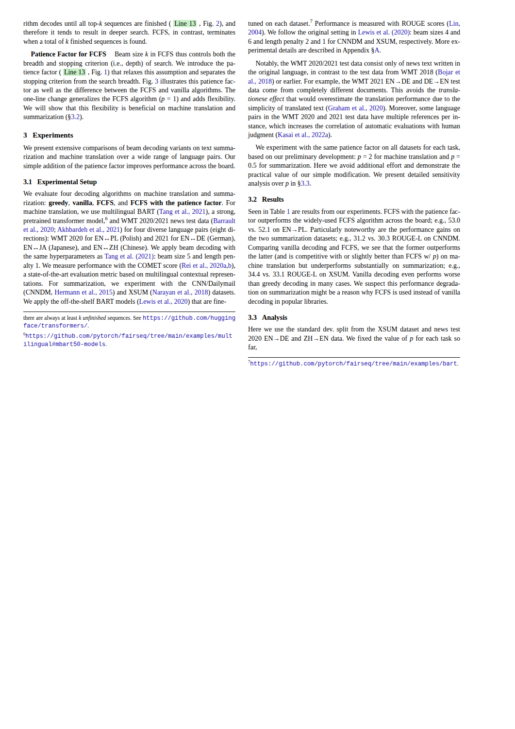rithm decodes until all top-k sequences are finished ( Line 13 , Fig. 2), and therefore it tends to result in deeper search. FCFS, in contrast, terminates when a total of k finished sequences is found.
Patience Factor for FCFS Beam size k in FCFS thus controls both the breadth and stopping criterion (i.e., depth) of search. We introduce the patience factor ( Line 13 , Fig. 1) that relaxes this assumption and separates the stopping criterion from the search breadth. Fig. 3 illustrates this patience factor as well as the difference between the FCFS and vanilla algorithms. The one-line change generalizes the FCFS algorithm (p = 1) and adds flexibility. We will show that this flexibility is beneficial on machine translation and summarization (§3.2).
3 Experiments
We present extensive comparisons of beam decoding variants on text summarization and machine translation over a wide range of language pairs. Our simple addition of the patience factor improves performance across the board.
3.1 Experimental Setup
We evaluate four decoding algorithms on machine translation and summarization: greedy, vanilla, FCFS, and FCFS with the patience factor. For machine translation, we use multilingual BART (Tang et al., 2021), a strong, pretrained transformer model,6 and WMT 2020/2021 news test data (Barrault et al., 2020; Akhbardeh et al., 2021) for four diverse language pairs (eight directions): WMT 2020 for EN↔PL (Polish) and 2021 for EN↔DE (German), EN↔JA (Japanese), and EN↔ZH (Chinese). We apply beam decoding with the same hyperparameters as Tang et al. (2021): beam size 5 and length penalty 1. We measure performance with the COMET score (Rei et al., 2020a,b), a state-of-the-art evaluation metric based on multilingual contextual representations. For summarization, we experiment with the CNN/Dailymail (CNNDM, Hermann et al., 2015) and XSUM (Narayan et al., 2018) datasets. We apply the off-the-shelf BART models (Lewis et al., 2020) that are fine-
there are always at least k unfinished sequences. See https://github.com/huggingface/transformers/.
6https://github.com/pytorch/fairseq/tree/main/examples/multilingual#mbart50-models.
tuned on each dataset.7 Performance is measured with ROUGE scores (Lin, 2004). We follow the original setting in Lewis et al. (2020): beam sizes 4 and 6 and length penalty 2 and 1 for CNNDM and XSUM, respectively. More experimental details are described in Appendix §A.
Notably, the WMT 2020/2021 test data consist only of news text written in the original language, in contrast to the test data from WMT 2018 (Bojar et al., 2018) or earlier. For example, the WMT 2021 EN→DE and DE→EN test data come from completely different documents. This avoids the translationese effect that would overestimate the translation performance due to the simplicity of translated text (Graham et al., 2020). Moreover, some language pairs in the WMT 2020 and 2021 test data have multiple references per instance, which increases the correlation of automatic evaluations with human judgment (Kasai et al., 2022a).
We experiment with the same patience factor on all datasets for each task, based on our preliminary development: p = 2 for machine translation and p = 0.5 for summarization. Here we avoid additional effort and demonstrate the practical value of our simple modification. We present detailed sensitivity analysis over p in §3.3.
3.2 Results
Seen in Table 1 are results from our experiments. FCFS with the patience factor outperforms the widely-used FCFS algorithm across the board; e.g., 53.0 vs. 52.1 on EN→PL. Particularly noteworthy are the performance gains on the two summarization datasets; e.g., 31.2 vs. 30.3 ROUGE-L on CNNDM. Comparing vanilla decoding and FCFS, we see that the former outperforms the latter (and is competitive with or slightly better than FCFS w/ p) on machine translation but underperforms substantially on summarization; e.g., 34.4 vs. 33.1 ROUGE-L on XSUM. Vanilla decoding even performs worse than greedy decoding in many cases. We suspect this performance degradation on summarization might be a reason why FCFS is used instead of vanilla decoding in popular libraries.
3.3 Analysis
Here we use the standard dev. split from the XSUM dataset and news test 2020 EN→DE and ZH→EN data. We fixed the value of p for each task so far,
7https://github.com/pytorch/fairseq/tree/main/examples/bart.